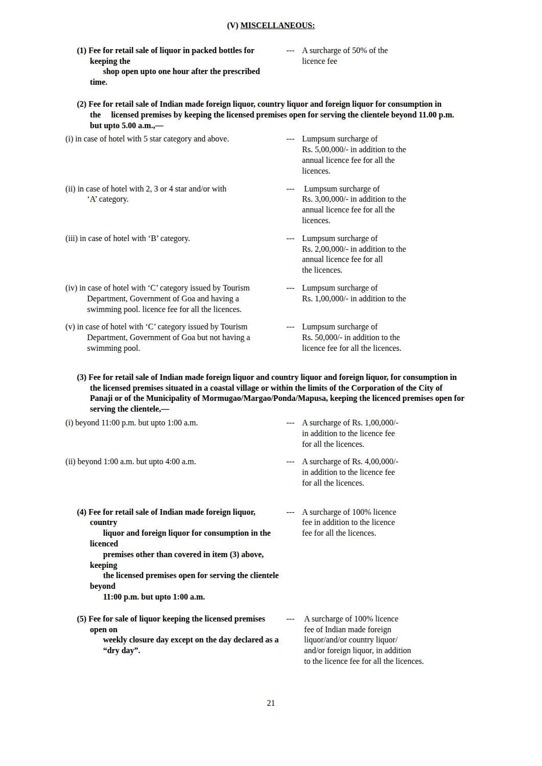(V) MISCELLANEOUS:
(1) Fee for retail sale of liquor in packed bottles for keeping the
shop open upto one hour after the prescribed time.
---
A surcharge of 50% of the
licence fee
(2) Fee for retail sale of Indian made foreign liquor, country liquor and foreign liquor for consumption in the licensed premises by keeping the licensed premises open for serving the clientele beyond 11.00 p.m. but upto 5.00 a.m.,—
| (i) in case of hotel with 5 star category and above. | --- | Lumpsum surcharge of Rs. 5,00,000/- in addition to the annual licence fee for all the licences. |
| (ii) in case of hotel with 2, 3 or 4 star and/or with ‘A’ category. | --- | Lumpsum surcharge of Rs. 3,00,000/- in addition to the annual licence fee for all the licences. |
| (iii) in case of hotel with ‘B’ category. | --- | Lumpsum surcharge of Rs. 2,00,000/- in addition to the annual licence fee for all the licences. |
| (iv) in case of hotel with ‘C’ category issued by Tourism Department, Government of Goa and having a swimming pool. licence fee for all the licences. | --- | Lumpsum surcharge of Rs. 1,00,000/- in addition to the |
| (v) in case of hotel with ‘C’ category issued by Tourism Department, Government of Goa but not having a swimming pool. | --- | Lumpsum surcharge of Rs. 50,000/- in addition to the licence fee for all the licences. |
(3) Fee for retail sale of Indian made foreign liquor and country liquor and foreign liquor, for consumption in the licensed premises situated in a coastal village or within the limits of the Corporation of the City of Panaji or of the Municipality of Mormugao/Margao/Ponda/Mapusa, keeping the licenced premises open for serving the clientele,—
| (i) beyond 11:00 p.m. but upto 1:00 a.m. | --- | A surcharge of Rs. 1,00,000/- in addition to the licence fee for all the licences. |
| (ii) beyond 1:00 a.m. but upto 4:00 a.m. | --- | A surcharge of Rs. 4,00,000/- in addition to the licence fee for all the licences. |
(4) Fee for retail sale of Indian made foreign liquor, country
liquor and foreign liquor for consumption in the licenced
premises other than covered in item (3) above, keeping
the licensed premises open for serving the clientele beyond
11:00 p.m. but upto 1:00 a.m.
---
A surcharge of 100% licence
fee in addition to the licence
fee for all the licences.
(5) Fee for sale of liquor keeping the licensed premises open on
weekly closure day except on the day declared as a
“dry day”.
---
A surcharge of 100% licence
fee of Indian made foreign
liquor/and/or country liquor/
and/or foreign liquor, in addition
to the licence fee for all the licences.
21